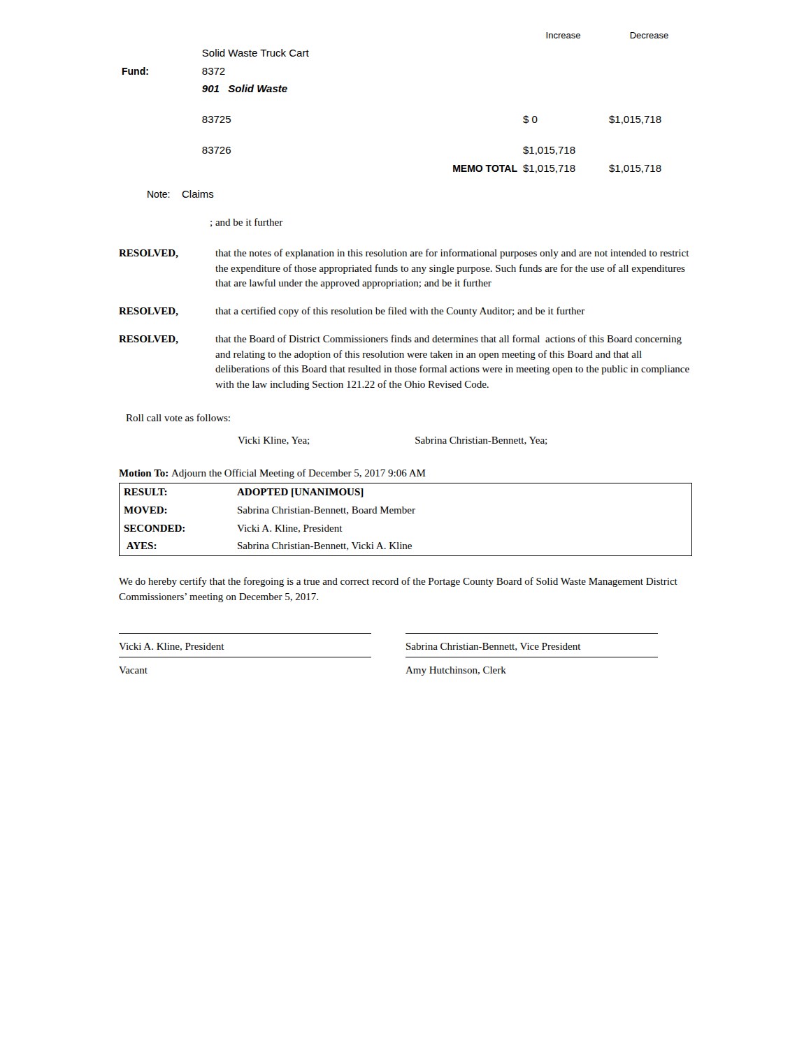| | | | Increase | Decrease |
| | Solid Waste Truck Cart | | | |
| Fund: | 8372 | | | |
| | 901 Solid Waste | | | |
| | 83725 | | $ 0 | $1,015,718 |
| | 83726 | | $1,015,718 | |
| | | MEMO TOTAL | $1,015,718 | $1,015,718 |
Note: Claims
; and be it further
RESOLVED,
that the notes of explanation in this resolution are for informational purposes only and are not intended to restrict the expenditure of those appropriated funds to any single purpose. Such funds are for the use of all expenditures that are lawful under the approved appropriation; and be it further
RESOLVED,
that a certified copy of this resolution be filed with the County Auditor; and be it further
RESOLVED,
that the Board of District Commissioners finds and determines that all formal actions of this Board concerning and relating to the adoption of this resolution were taken in an open meeting of this Board and that all deliberations of this Board that resulted in those formal actions were in meeting open to the public in compliance with the law including Section 121.22 of the Ohio Revised Code.
Roll call vote as follows:
Vicki Kline, Yea;
Sabrina Christian-Bennett, Yea;
Motion To: Adjourn the Official Meeting of December 5, 2017 9:06 AM
| RESULT: | ADOPTED [UNANIMOUS] |
| MOVED: | Sabrina Christian-Bennett, Board Member |
| SECONDED: | Vicki A. Kline, President |
| AYES: | Sabrina Christian-Bennett, Vicki A. Kline |
We do hereby certify that the foregoing is a true and correct record of the Portage County Board of Solid Waste Management District Commissioners’ meeting on December 5, 2017.
| Vicki A. Kline, President | Sabrina Christian-Bennett, Vice President |
| Vacant | Amy Hutchinson, Clerk |